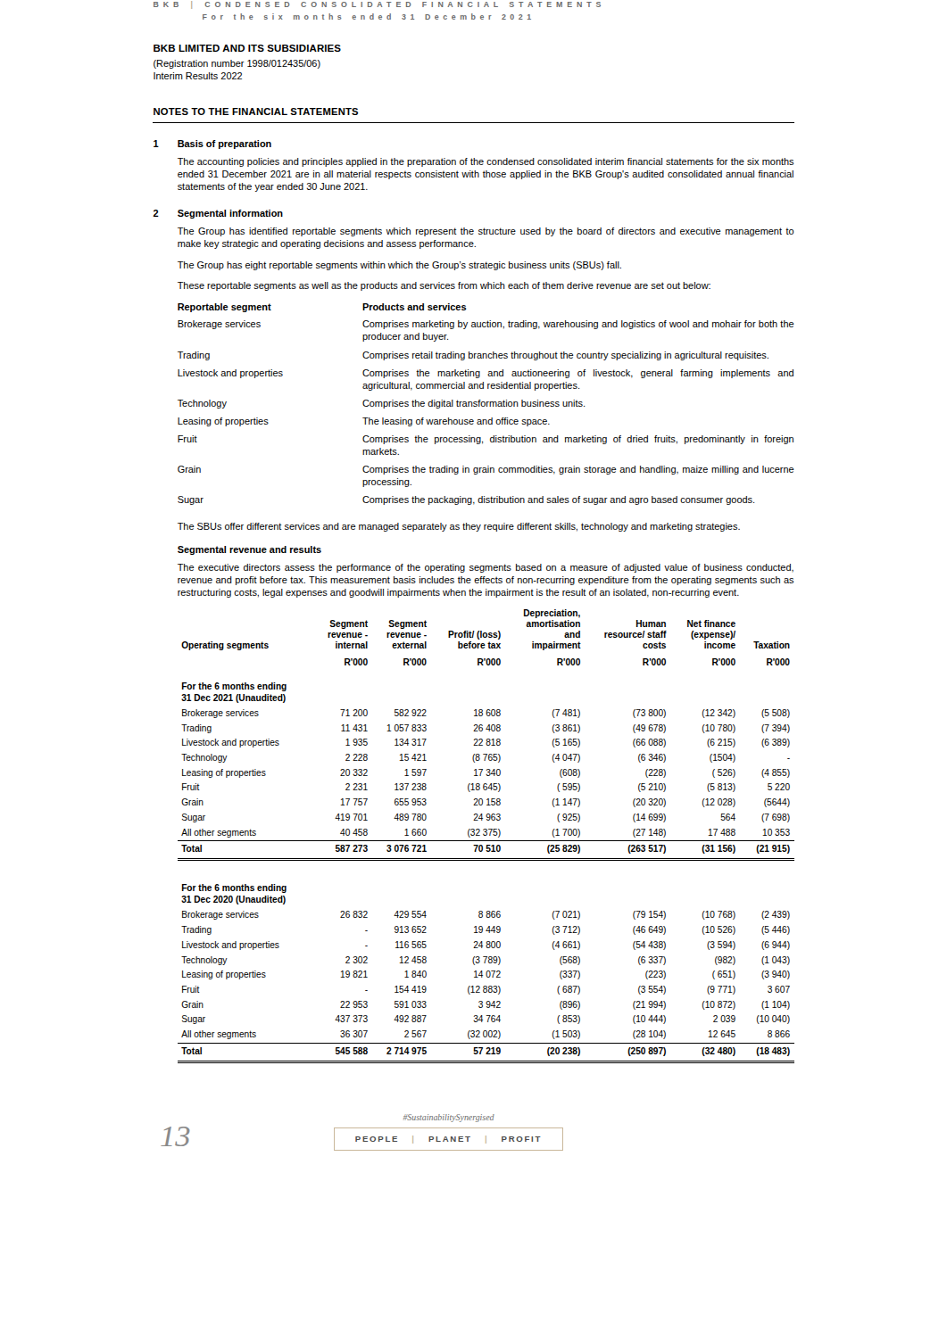B K B | C O N D E N S E D C O N S O L I D A T E D F I N A N C I A L S T A T E M E N T S F o r t h e s i x m o n t h s e n d e d 3 1 D e c e m b e r 2 0 2 1
BKB LIMITED AND ITS SUBSIDIARIES
(Registration number 1998/012435/06)
Interim Results 2022
NOTES TO THE FINANCIAL STATEMENTS
1 Basis of preparation
The accounting policies and principles applied in the preparation of the condensed consolidated interim financial statements for the six months ended 31 December 2021 are in all material respects consistent with those applied in the BKB Group's audited consolidated annual financial statements of the year ended 30 June 2021.
2 Segmental information
The Group has identified reportable segments which represent the structure used by the board of directors and executive management to make key strategic and operating decisions and assess performance.
The Group has eight reportable segments within which the Group’s strategic business units (SBUs) fall.
These reportable segments as well as the products and services from which each of them derive revenue are set out below:
| Reportable segment | Products and services |
| --- | --- |
| Brokerage services | Comprises marketing by auction, trading, warehousing and logistics of wool and mohair for both the producer and buyer. |
| Trading | Comprises retail trading branches throughout the country specializing in agricultural requisites. |
| Livestock and properties | Comprises the marketing and auctioneering of livestock, general farming implements and agricultural, commercial and residential properties. |
| Technology | Comprises the digital transformation business units. |
| Leasing of properties | The leasing of warehouse and office space. |
| Fruit | Comprises the processing, distribution and marketing of dried fruits, predominantly in foreign markets. |
| Grain | Comprises the trading in grain commodities, grain storage and handling, maize milling and lucerne processing. |
| Sugar | Comprises the packaging, distribution and sales of sugar and agro based consumer goods. |
The SBUs offer different services and are managed separately as they require different skills, technology and marketing strategies.
Segmental revenue and results
The executive directors assess the performance of the operating segments based on a measure of adjusted value of business conducted, revenue and profit before tax. This measurement basis includes the effects of non-recurring expenditure from the operating segments such as restructuring costs, legal expenses and goodwill impairments when the impairment is the result of an isolated, non-recurring event.
| Operating segments | Segment revenue - internal | Segment revenue - external | Profit/ (loss) before tax | Depreciation, amortisation and impairment | Human resource/ staff costs | Net finance (expense)/ income | Taxation |
| --- | --- | --- | --- | --- | --- | --- | --- |
| | R'000 | R'000 | R'000 | R'000 | R'000 | R'000 | R'000 |
| For the 6 months ending 31 Dec 2021 (Unaudited) |
| Brokerage services | 71 200 | 582 922 | 18 608 | (7 481) | (73 800) | (12 342) | (5 508) |
| Trading | 11 431 | 1 057 833 | 26 408 | (3 861) | (49 678) | (10 780) | (7 394) |
| Livestock and properties | 1 935 | 134 317 | 22 818 | (5 165) | (66 088) | (6 215) | (6 389) |
| Technology | 2 228 | 15 421 | (8 765) | (4 047) | (6 346) | (1504) | - |
| Leasing of properties | 20 332 | 1 597 | 17 340 | (608) | (228) | ( 526) | (4 855) |
| Fruit | 2 231 | 137 238 | (18 645) | ( 595) | (5 210) | (5 813) | 5 220 |
| Grain | 17 757 | 655 953 | 20 158 | (1 147) | (20 320) | (12 028) | (5644) |
| Sugar | 419 701 | 489 780 | 24 963 | ( 925) | (14 699) | 564 | (7 698) |
| All other segments | 40 458 | 1 660 | (32 375) | (1 700) | (27 148) | 17 488 | 10 353 |
| Total | 587 273 | 3 076 721 | 70 510 | (25 829) | (263 517) | (31 156) | (21 915) |
| For the 6 months ending 31 Dec 2020 (Unaudited) |
| Brokerage services | 26 832 | 429 554 | 8 866 | (7 021) | (79 154) | (10 768) | (2 439) |
| Trading | - | 913 652 | 19 449 | (3 712) | (46 649) | (10 526) | (5 446) |
| Livestock and properties | - | 116 565 | 24 800 | (4 661) | (54 438) | (3 594) | (6 944) |
| Technology | 2 302 | 12 458 | (3 789) | (568) | (6 337) | (982) | (1 043) |
| Leasing of properties | 19 821 | 1 840 | 14 072 | (337) | (223) | ( 651) | (3 940) |
| Fruit | - | 154 419 | (12 883) | ( 687) | (3 554) | (9 771) | 3 607 |
| Grain | 22 953 | 591 033 | 3 942 | (896) | (21 994) | (10 872) | (1 104) |
| Sugar | 437 373 | 492 887 | 34 764 | ( 853) | (10 444) | 2 039 | (10 040) |
| All other segments | 36 307 | 2 567 | (32 002) | (1 503) | (28 104) | 12 645 | 8 866 |
| Total | 545 588 | 2 714 975 | 57 219 | (20 238) | (250 897) | (32 480) | (18 483) |
13
#SustainabilitySynergised
PEOPLE | PLANET | PROFIT